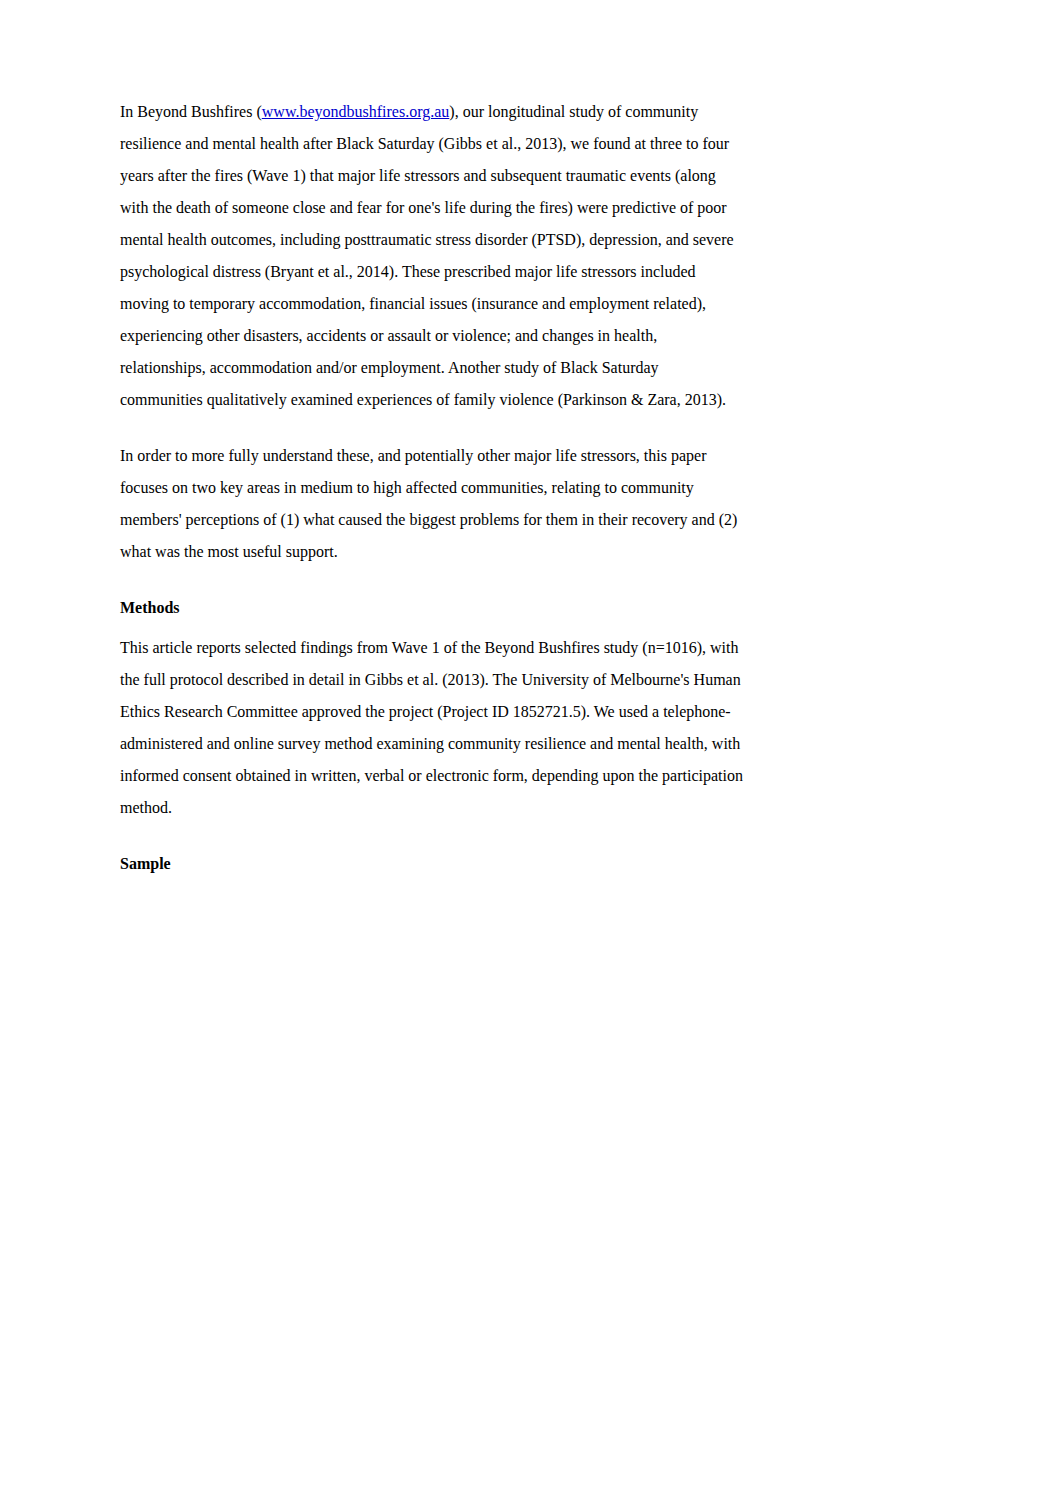In Beyond Bushfires (www.beyondbushfires.org.au), our longitudinal study of community resilience and mental health after Black Saturday (Gibbs et al., 2013), we found at three to four years after the fires (Wave 1) that major life stressors and subsequent traumatic events (along with the death of someone close and fear for one's life during the fires) were predictive of poor mental health outcomes, including posttraumatic stress disorder (PTSD), depression, and severe psychological distress (Bryant et al., 2014). These prescribed major life stressors included moving to temporary accommodation, financial issues (insurance and employment related), experiencing other disasters, accidents or assault or violence; and changes in health, relationships, accommodation and/or employment. Another study of Black Saturday communities qualitatively examined experiences of family violence (Parkinson & Zara, 2013).
In order to more fully understand these, and potentially other major life stressors, this paper focuses on two key areas in medium to high affected communities, relating to community members' perceptions of (1) what caused the biggest problems for them in their recovery and (2) what was the most useful support.
Methods
This article reports selected findings from Wave 1 of the Beyond Bushfires study (n=1016), with the full protocol described in detail in Gibbs et al. (2013). The University of Melbourne's Human Ethics Research Committee approved the project (Project ID 1852721.5). We used a telephone-administered and online survey method examining community resilience and mental health, with informed consent obtained in written, verbal or electronic form, depending upon the participation method.
Sample